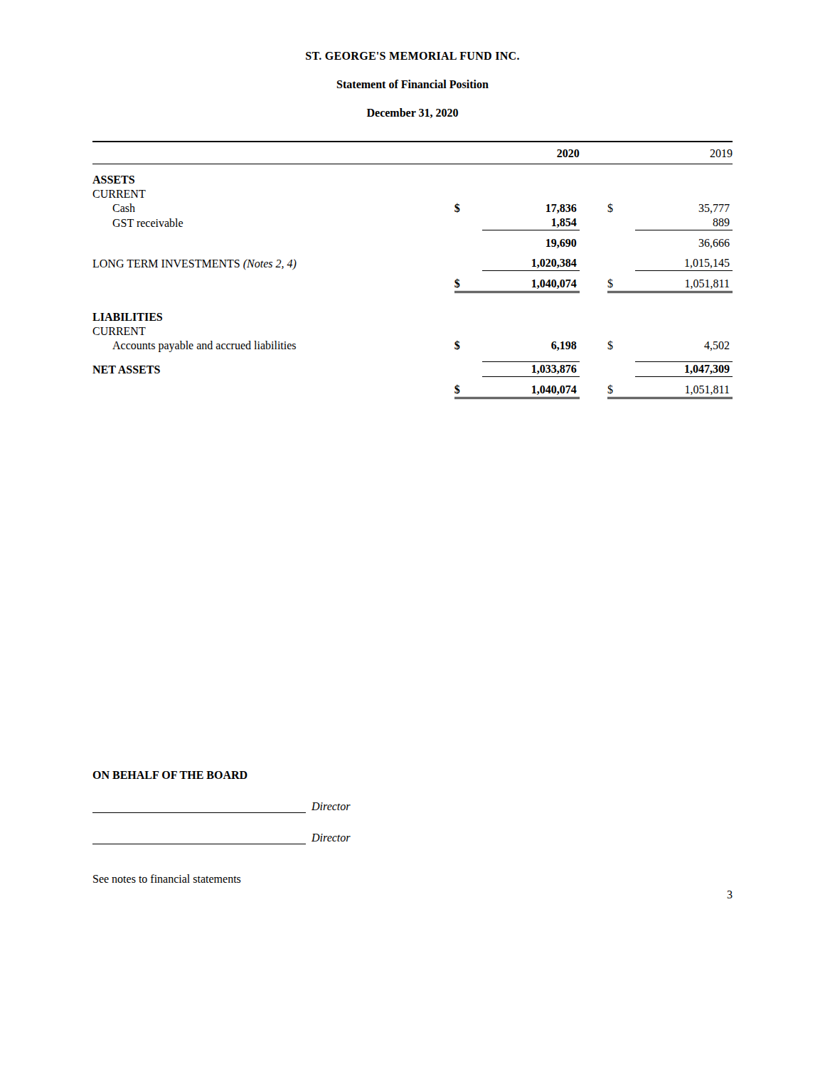ST. GEORGE'S MEMORIAL FUND INC.
Statement of Financial Position
December 31, 2020
| | 2020 | | 2019 |
| ASSETS | | | | | |
| CURRENT | | | | | |
| Cash | $ | 17,836 | | $ | 35,777 |
| GST receivable | | 1,854 | | | 889 |
| | | 19,690 | | | 36,666 |
| LONG TERM INVESTMENTS (Notes 2, 4) | | 1,020,384 | | | 1,015,145 |
| | $ | 1,040,074 | | $ | 1,051,811 |
| LIABILITIES | | | | | |
| CURRENT | | | | | |
| Accounts payable and accrued liabilities | $ | 6,198 | | $ | 4,502 |
| NET ASSETS | | 1,033,876 | | | 1,047,309 |
| | $ | 1,040,074 | | $ | 1,051,811 |
ON BEHALF OF THE BOARD
Director
Director
See notes to financial statements
3